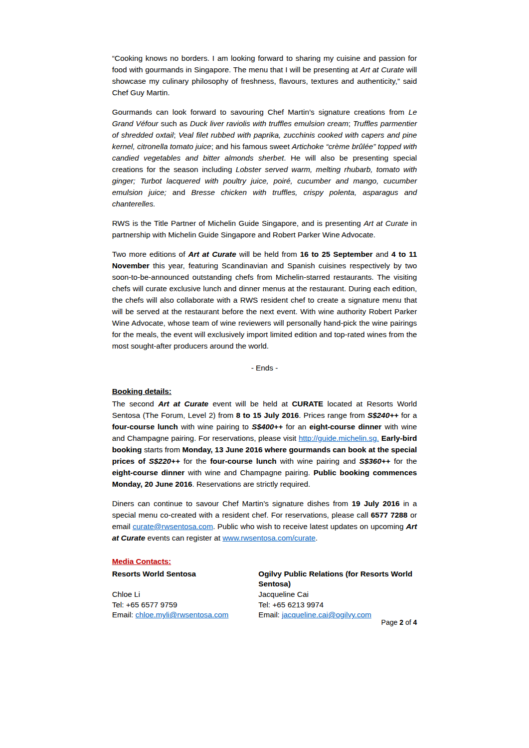“Cooking knows no borders. I am looking forward to sharing my cuisine and passion for food with gourmands in Singapore. The menu that I will be presenting at Art at Curate will showcase my culinary philosophy of freshness, flavours, textures and authenticity,” said Chef Guy Martin.
Gourmands can look forward to savouring Chef Martin’s signature creations from Le Grand Véfour such as Duck liver raviolis with truffles emulsion cream; Truffles parmentier of shredded oxtail; Veal filet rubbed with paprika, zucchinis cooked with capers and pine kernel, citronella tomato juice; and his famous sweet Artichoke “crème brûlée” topped with candied vegetables and bitter almonds sherbet. He will also be presenting special creations for the season including Lobster served warm, melting rhubarb, tomato with ginger; Turbot lacquered with poultry juice, poiré, cucumber and mango, cucumber emulsion juice; and Bresse chicken with truffles, crispy polenta, asparagus and chanterelles.
RWS is the Title Partner of Michelin Guide Singapore, and is presenting Art at Curate in partnership with Michelin Guide Singapore and Robert Parker Wine Advocate.
Two more editions of Art at Curate will be held from 16 to 25 September and 4 to 11 November this year, featuring Scandinavian and Spanish cuisines respectively by two soon-to-be-announced outstanding chefs from Michelin-starred restaurants. The visiting chefs will curate exclusive lunch and dinner menus at the restaurant. During each edition, the chefs will also collaborate with a RWS resident chef to create a signature menu that will be served at the restaurant before the next event. With wine authority Robert Parker Wine Advocate, whose team of wine reviewers will personally hand-pick the wine pairings for the meals, the event will exclusively import limited edition and top-rated wines from the most sought-after producers around the world.
- Ends -
Booking details:
The second Art at Curate event will be held at CURATE located at Resorts World Sentosa (The Forum, Level 2) from 8 to 15 July 2016. Prices range from S$240++ for a four-course lunch with wine pairing to S$400++ for an eight-course dinner with wine and Champagne pairing. For reservations, please visit http://guide.michelin.sg. Early-bird booking starts from Monday, 13 June 2016 where gourmands can book at the special prices of S$220++ for the four-course lunch with wine pairing and S$360++ for the eight-course dinner with wine and Champagne pairing. Public booking commences Monday, 20 June 2016. Reservations are strictly required.
Diners can continue to savour Chef Martin’s signature dishes from 19 July 2016 in a special menu co-created with a resident chef. For reservations, please call 6577 7288 or email curate@rwsentosa.com. Public who wish to receive latest updates on upcoming Art at Curate events can register at www.rwsentosa.com/curate.
Media Contacts:
| Resorts World Sentosa | Ogilvy Public Relations (for Resorts World Sentosa) |
| Chloe Li | Jacqueline Cai |
| Tel: +65 6577 9759 | Tel: +65 6213 9974 |
| Email: chloe.myli@rwsentosa.com | Email: jacqueline.cai@ogilvy.com |
Page 2 of 4